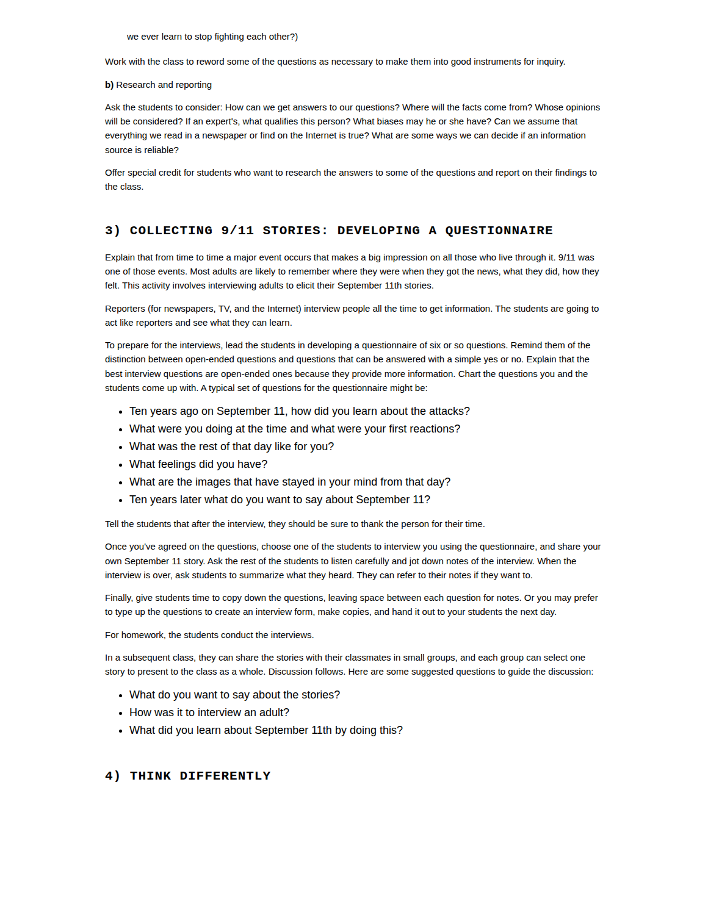we ever learn to stop fighting each other?)
Work with the class to reword some of the questions as necessary to make them into good instruments for inquiry.
b) Research and reporting
Ask the students to consider: How can we get answers to our questions? Where will the facts come from? Whose opinions will be considered? If an expert's, what qualifies this person? What biases may he or she have? Can we assume that everything we read in a newspaper or find on the Internet is true? What are some ways we can decide if an information source is reliable?
Offer special credit for students who want to research the answers to some of the questions and report on their findings to the class.
3) COLLECTING 9/11 STORIES: DEVELOPING A QUESTIONNAIRE
Explain that from time to time a major event occurs that makes a big impression on all those who live through it. 9/11 was one of those events. Most adults are likely to remember where they were when they got the news, what they did, how they felt. This activity involves interviewing adults to elicit their September 11th stories.
Reporters (for newspapers, TV, and the Internet) interview people all the time to get information. The students are going to act like reporters and see what they can learn.
To prepare for the interviews, lead the students in developing a questionnaire of six or so questions. Remind them of the distinction between open-ended questions and questions that can be answered with a simple yes or no. Explain that the best interview questions are open-ended ones because they provide more information. Chart the questions you and the students come up with. A typical set of questions for the questionnaire might be:
Ten years ago on September 11, how did you learn about the attacks?
What were you doing at the time and what were your first reactions?
What was the rest of that day like for you?
What feelings did you have?
What are the images that have stayed in your mind from that day?
Ten years later what do you want to say about September 11?
Tell the students that after the interview, they should be sure to thank the person for their time.
Once you've agreed on the questions, choose one of the students to interview you using the questionnaire, and share your own September 11 story. Ask the rest of the students to listen carefully and jot down notes of the interview. When the interview is over, ask students to summarize what they heard. They can refer to their notes if they want to.
Finally, give students time to copy down the questions, leaving space between each question for notes. Or you may prefer to type up the questions to create an interview form, make copies, and hand it out to your students the next day.
For homework, the students conduct the interviews.
In a subsequent class, they can share the stories with their classmates in small groups, and each group can select one story to present to the class as a whole. Discussion follows. Here are some suggested questions to guide the discussion:
What do you want to say about the stories?
How was it to interview an adult?
What did you learn about September 11th by doing this?
4) THINK DIFFERENTLY